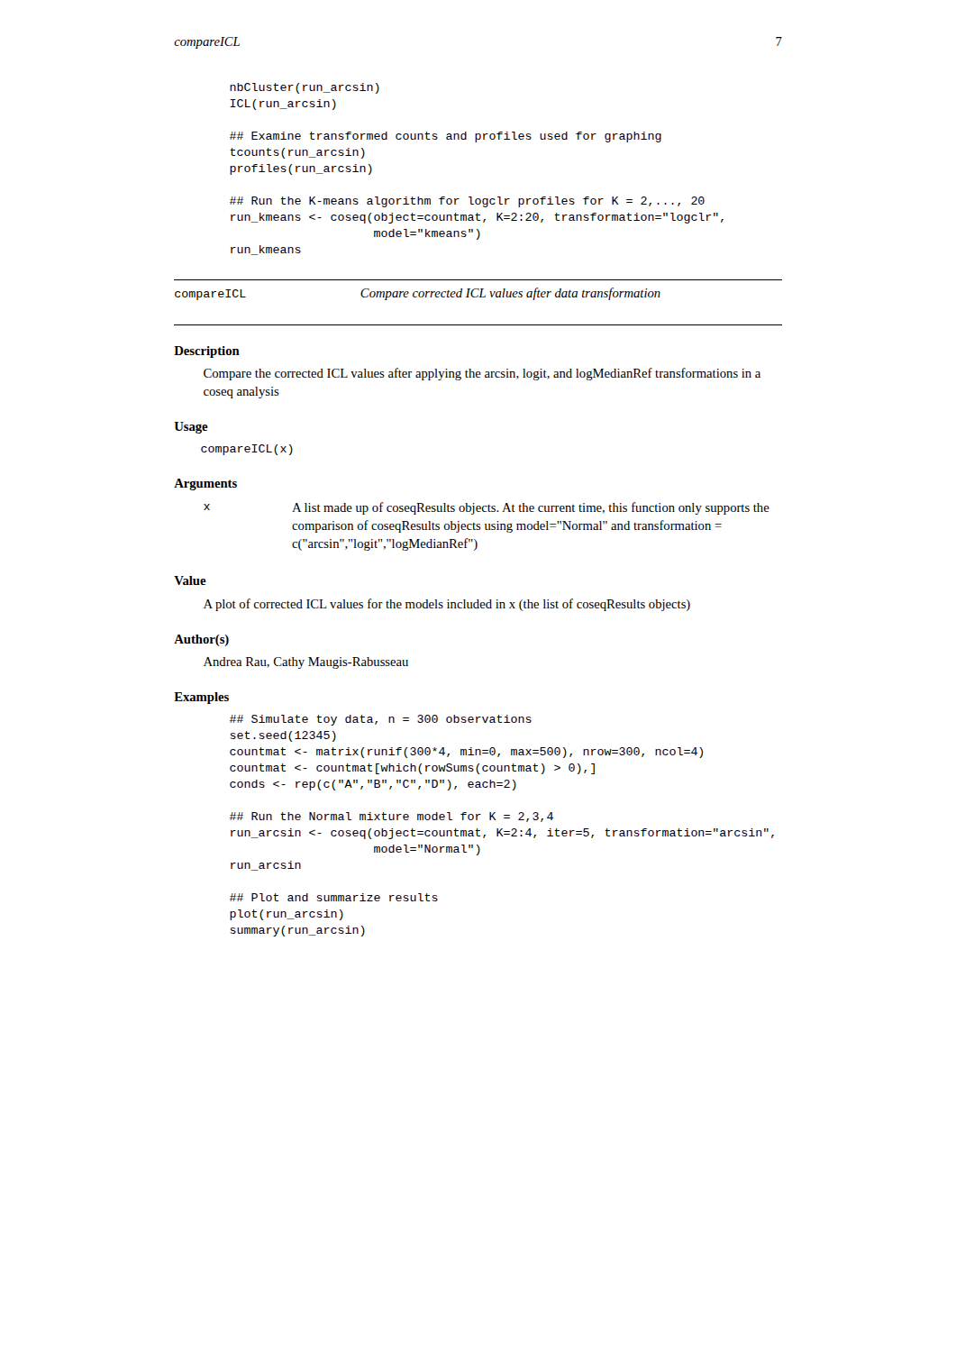compareICL 7
    nbCluster(run_arcsin)
    ICL(run_arcsin)

    ## Examine transformed counts and profiles used for graphing
    tcounts(run_arcsin)
    profiles(run_arcsin)

    ## Run the K-means algorithm for logclr profiles for K = 2,..., 20
    run_kmeans <- coseq(object=countmat, K=2:20, transformation="logclr",
                        model="kmeans")
    run_kmeans
compareICL Compare corrected ICL values after data transformation
Description
Compare the corrected ICL values after applying the arcsin, logit, and logMedianRef transformations in a coseq analysis
Usage
compareICL(x)
Arguments
| x | A list made up of coseqResults objects. At the current time, this function only supports the comparison of coseqResults objects using model="Normal" and transformation = c("arcsin","logit","logMedianRef") |
Value
A plot of corrected ICL values for the models included in x (the list of coseqResults objects)
Author(s)
Andrea Rau, Cathy Maugis-Rabusseau
Examples
    ## Simulate toy data, n = 300 observations
    set.seed(12345)
    countmat <- matrix(runif(300*4, min=0, max=500), nrow=300, ncol=4)
    countmat <- countmat[which(rowSums(countmat) > 0),]
    conds <- rep(c("A","B","C","D"), each=2)

    ## Run the Normal mixture model for K = 2,3,4
    run_arcsin <- coseq(object=countmat, K=2:4, iter=5, transformation="arcsin",
                        model="Normal")
    run_arcsin

    ## Plot and summarize results
    plot(run_arcsin)
    summary(run_arcsin)